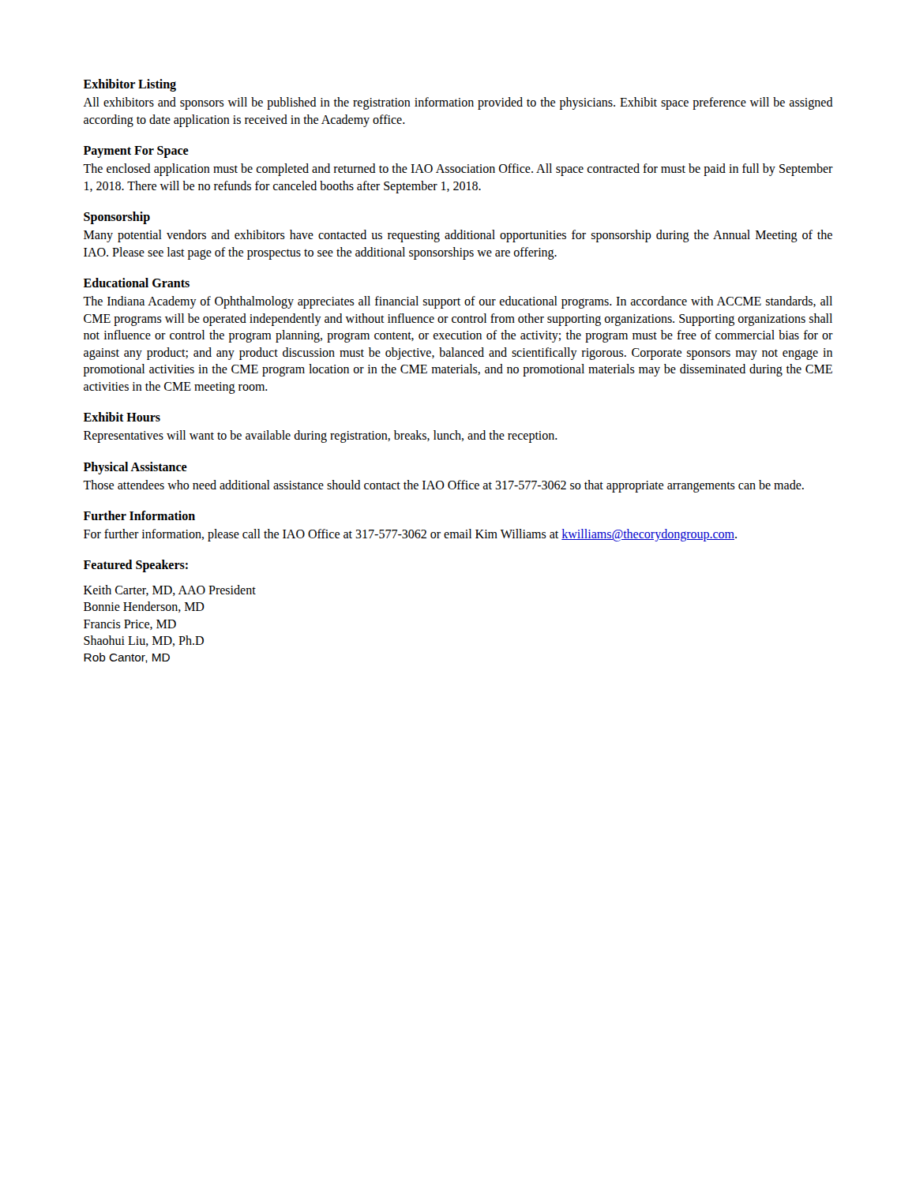Exhibitor Listing
All exhibitors and sponsors will be published in the registration information provided to the physicians. Exhibit space preference will be assigned according to date application is received in the Academy office.
Payment For Space
The enclosed application must be completed and returned to the IAO Association Office. All space contracted for must be paid in full by September 1, 2018. There will be no refunds for canceled booths after September 1, 2018.
Sponsorship
Many potential vendors and exhibitors have contacted us requesting additional opportunities for sponsorship during the Annual Meeting of the IAO. Please see last page of the prospectus to see the additional sponsorships we are offering.
Educational Grants
The Indiana Academy of Ophthalmology appreciates all financial support of our educational programs. In accordance with ACCME standards, all CME programs will be operated independently and without influence or control from other supporting organizations. Supporting organizations shall not influence or control the program planning, program content, or execution of the activity; the program must be free of commercial bias for or against any product; and any product discussion must be objective, balanced and scientifically rigorous. Corporate sponsors may not engage in promotional activities in the CME program location or in the CME materials, and no promotional materials may be disseminated during the CME activities in the CME meeting room.
Exhibit Hours
Representatives will want to be available during registration, breaks, lunch, and the reception.
Physical Assistance
Those attendees who need additional assistance should contact the IAO Office at 317-577-3062 so that appropriate arrangements can be made.
Further Information
For further information, please call the IAO Office at 317-577-3062 or email Kim Williams at kwilliams@thecorydongroup.com.
Featured Speakers:
Keith Carter, MD, AAO President
Bonnie Henderson, MD
Francis Price, MD
Shaohui Liu, MD, Ph.D
Rob Cantor, MD